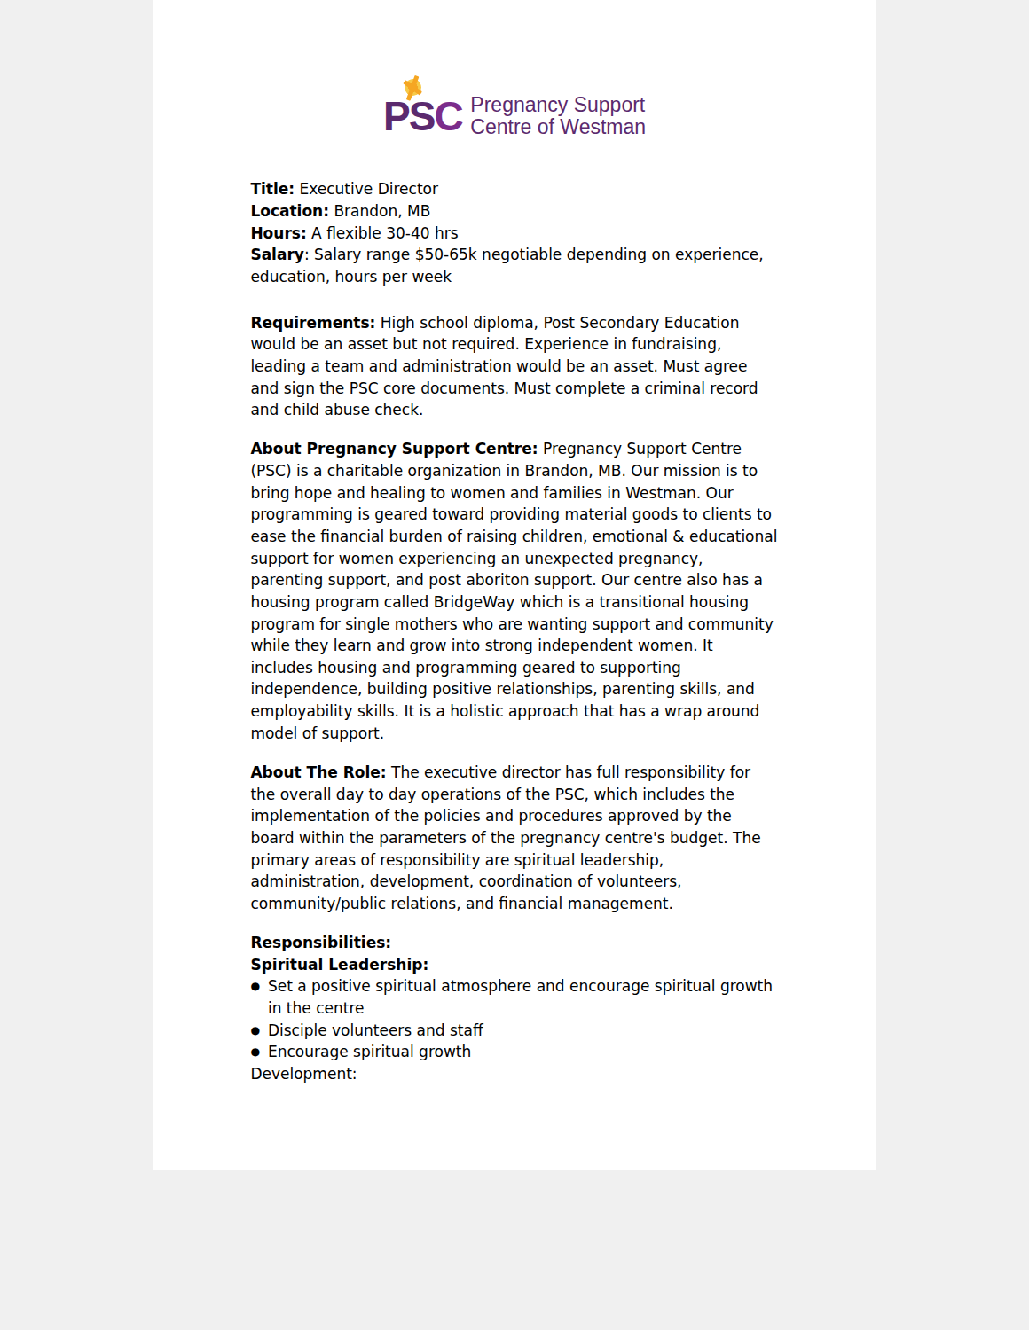PSC
Pregnancy Support Centre of Westman
Title: Executive Director Location: Brandon, MB Hours: A flexible 30-40 hrs Salary: Salary range $50-65k negotiable depending on experience, education, hours per week
Requirements: High school diploma, Post Secondary Education would be an asset but not required. Experience in fundraising, leading a team and administration would be an asset. Must agree and sign the PSC core documents. Must complete a criminal record and child abuse check.
About Pregnancy Support Centre: Pregnancy Support Centre (PSC) is a charitable organization in Brandon, MB. Our mission is to bring hope and healing to women and families in Westman. Our programming is geared toward providing material goods to clients to ease the financial burden of raising children, emotional & educational support for women experiencing an unexpected pregnancy, parenting support, and post aboriton support. Our centre also has a housing program called BridgeWay which is a transitional housing program for single mothers who are wanting support and community while they learn and grow into strong independent women. It includes housing and programming geared to supporting independence, building positive relationships, parenting skills, and employability skills. It is a holistic approach that has a wrap around model of support.
About The Role: The executive director has full responsibility for the overall day to day operations of the PSC, which includes the implementation of the policies and procedures approved by the board within the parameters of the pregnancy centre's budget. The primary areas of responsibility are spiritual leadership, administration, development, coordination of volunteers, community/public relations, and financial management.
Responsibilities:
Spiritual Leadership:
Set a positive spiritual atmosphere and encourage spiritual growth in the centre
Disciple volunteers and staff
Encourage spiritual growth
Development: